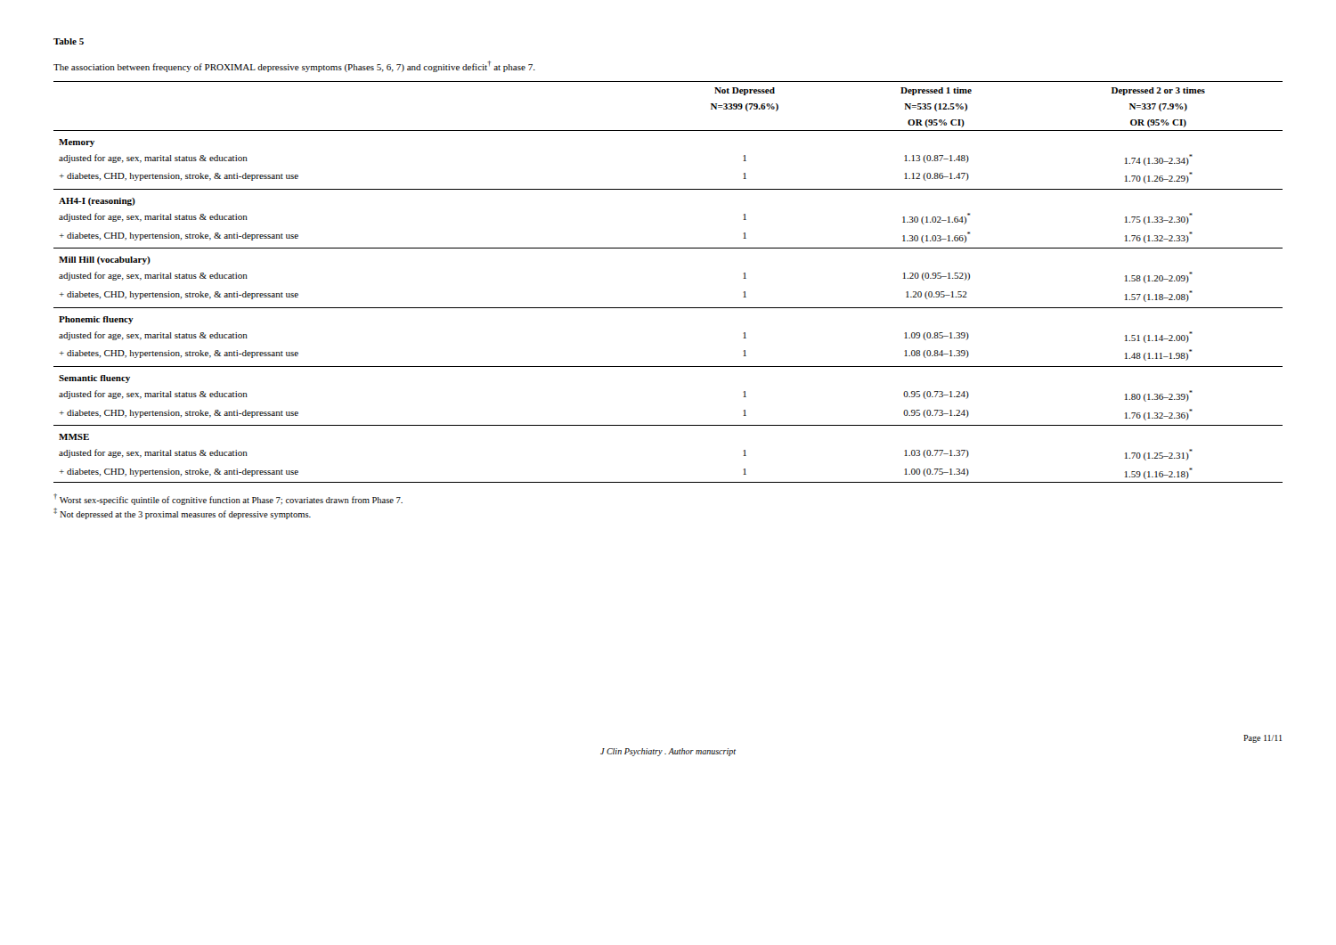Table 5
The association between frequency of PROXIMAL depressive symptoms (Phases 5, 6, 7) and cognitive deficit† at phase 7.
| | Not Depressed | Depressed 1 time | Depressed 2 or 3 times |
| --- | --- | --- | --- |
| | N=3399 (79.6%) | N=535 (12.5%) | N=337 (7.9%) |
| | | OR (95% CI) | OR (95% CI) |
| Memory | | | |
| adjusted for age, sex, marital status & education | 1 | 1.13 (0.87–1.48) | 1.74 (1.30–2.34) * |
| + diabetes, CHD, hypertension, stroke, & anti-depressant use | 1 | 1.12 (0.86–1.47) | 1.70 (1.26–2.29) * |
| AH4-I (reasoning) | | | |
| adjusted for age, sex, marital status & education | 1 | 1.30 (1.02–1.64) * | 1.75 (1.33–2.30) * |
| + diabetes, CHD, hypertension, stroke, & anti-depressant use | 1 | 1.30 (1.03–1.66) * | 1.76 (1.32–2.33) * |
| Mill Hill (vocabulary) | | | |
| adjusted for age, sex, marital status & education | 1 | 1.20 (0.95–1.52)) | 1.58 (1.20–2.09) * |
| + diabetes, CHD, hypertension, stroke, & anti-depressant use | 1 | 1.20 (0.95–1.52 | 1.57 (1.18–2.08) * |
| Phonemic fluency | | | |
| adjusted for age, sex, marital status & education | 1 | 1.09 (0.85–1.39) | 1.51 (1.14–2.00) * |
| + diabetes, CHD, hypertension, stroke, & anti-depressant use | 1 | 1.08 (0.84–1.39) | 1.48 (1.11–1.98) * |
| Semantic fluency | | | |
| adjusted for age, sex, marital status & education | 1 | 0.95 (0.73–1.24) | 1.80 (1.36–2.39) * |
| + diabetes, CHD, hypertension, stroke, & anti-depressant use | 1 | 0.95 (0.73–1.24) | 1.76 (1.32–2.36) * |
| MMSE | | | |
| adjusted for age, sex, marital status & education | 1 | 1.03 (0.77–1.37) | 1.70 (1.25–2.31) * |
| + diabetes, CHD, hypertension, stroke, & anti-depressant use | 1 | 1.00 (0.75–1.34) | 1.59 (1.16–2.18) * |
† Worst sex-specific quintile of cognitive function at Phase 7; covariates drawn from Phase 7.
‡ Not depressed at the 3 proximal measures of depressive symptoms.
Page 11/11
J Clin Psychiatry . Author manuscript